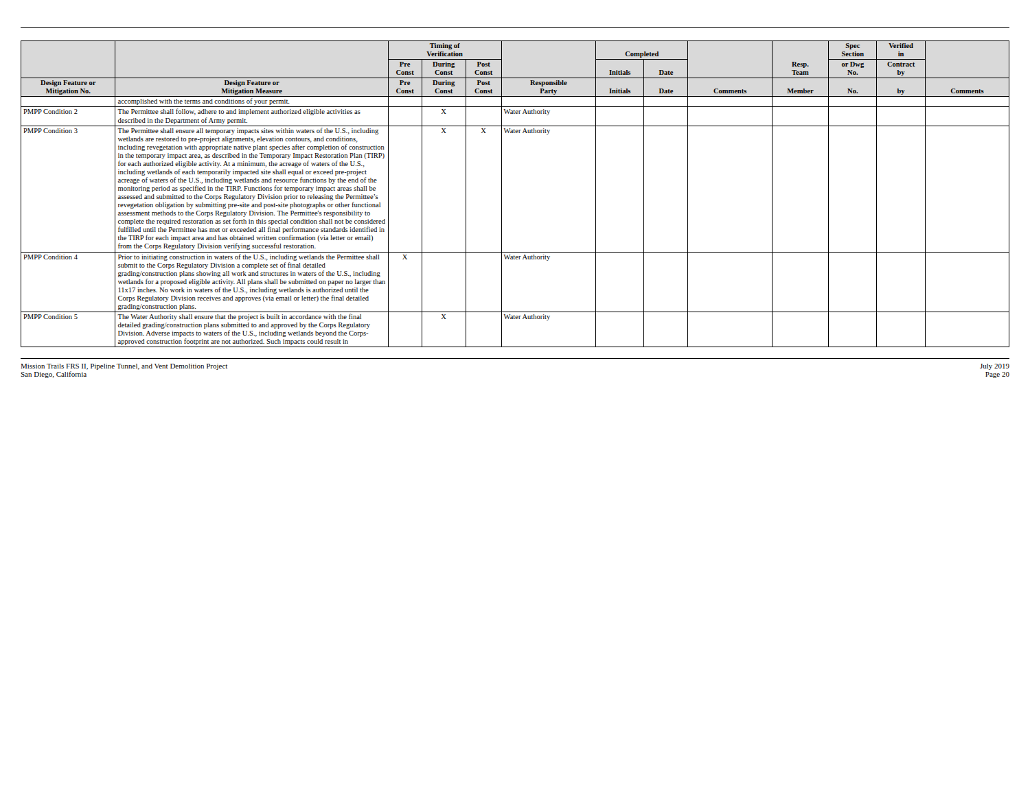| | | Timing of Verification | | Completed | | Resp. Team | Spec Section | Verified in | |
| --- | --- | --- | --- | --- | --- | --- | --- | --- | --- |
| Pre Const | During Const | Post Const | Initials | Date | or Dwg No. | Contract by |
| Design Feature or Mitigation No. | Design Feature or Mitigation Measure | Pre Const | During Const | Post Const | Responsible Party | Initials | Date | Comments | Member | No. | by | Comments |
| | accomplished with the terms and conditions of your permit. | | | | | | | | | | | |
| PMPP Condition 2 | The Permittee shall follow, adhere to and implement authorized eligible activities as described in the Department of Army permit. | | X | | Water Authority | | | | | | | |
| PMPP Condition 3 | The Permittee shall ensure all temporary impacts sites within waters of the U.S., including wetlands are restored to pre-project alignments, elevation contours, and conditions, including revegetation with appropriate native plant species after completion of construction in the temporary impact area, as described in the Temporary Impact Restoration Plan (TIRP) for each authorized eligible activity. At a minimum, the acreage of waters of the U.S., including wetlands of each temporarily impacted site shall equal or exceed pre-project acreage of waters of the U.S., including wetlands and resource functions by the end of the monitoring period as specified in the TIRP. Functions for temporary impact areas shall be assessed and submitted to the Corps Regulatory Division prior to releasing the Permittee’s revegetation obligation by submitting pre-site and post-site photographs or other functional assessment methods to the Corps Regulatory Division. The Permittee's responsibility to complete the required restoration as set forth in this special condition shall not be considered fulfilled until the Permittee has met or exceeded all final performance standards identified in the TIRP for each impact area and has obtained written confirmation (via letter or email) from the Corps Regulatory Division verifying successful restoration. | | X | X | Water Authority | | | | | | | |
| PMPP Condition 4 | Prior to initiating construction in waters of the U.S., including wetlands the Permittee shall submit to the Corps Regulatory Division a complete set of final detailed grading/construction plans showing all work and structures in waters of the U.S., including wetlands for a proposed eligible activity. All plans shall be submitted on paper no larger than 11x17 inches. No work in waters of the U.S., including wetlands is authorized until the Corps Regulatory Division receives and approves (via email or letter) the final detailed grading/construction plans. | X | | | Water Authority | | | | | | | |
| PMPP Condition 5 | The Water Authority shall ensure that the project is built in accordance with the final detailed grading/construction plans submitted to and approved by the Corps Regulatory Division. Adverse impacts to waters of the U.S., including wetlands beyond the Corps-approved construction footprint are not authorized. Such impacts could result in | | X | | Water Authority | | | | | | | |
Mission Trails FRS II, Pipeline Tunnel, and Vent Demolition Project
San Diego, California
July 2019
Page 20